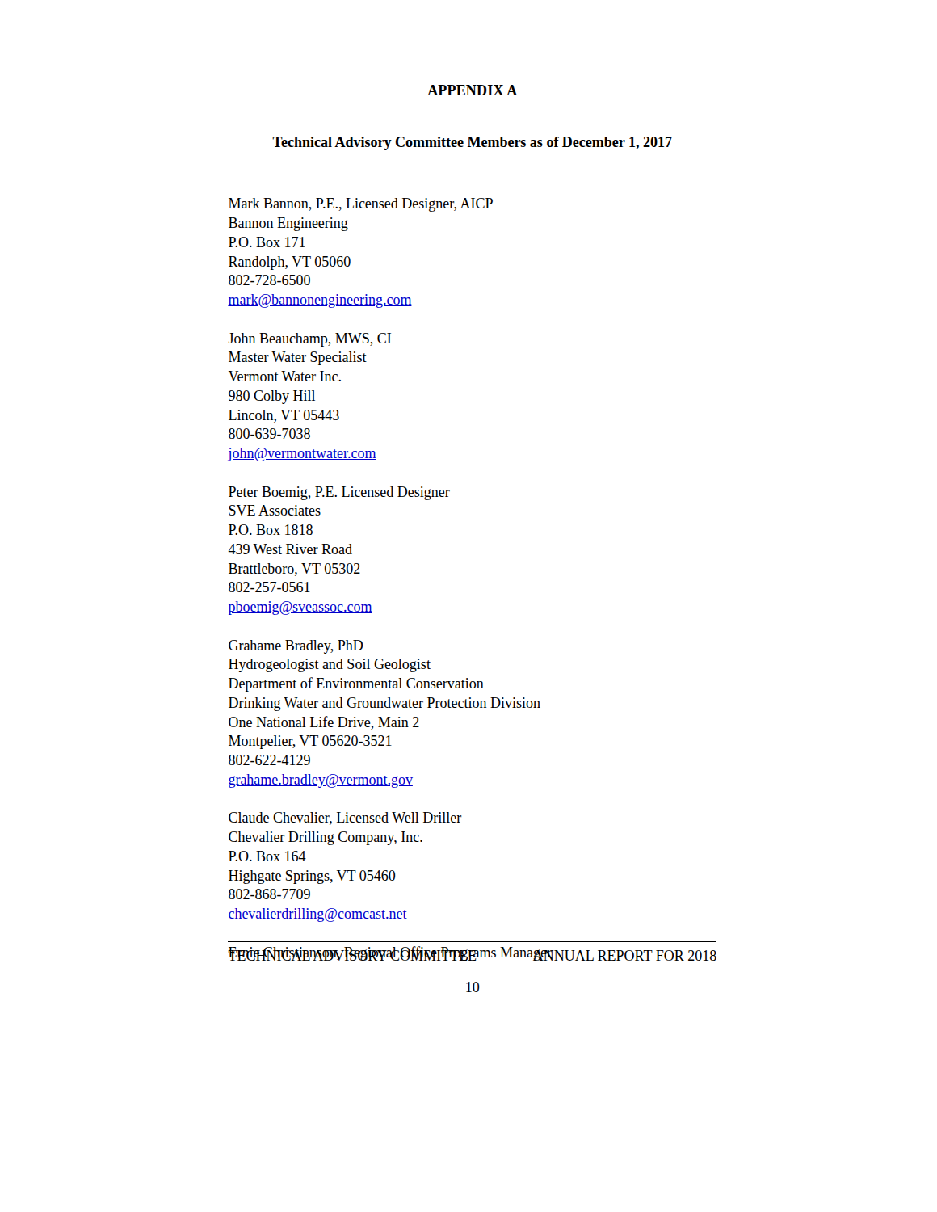APPENDIX A
Technical Advisory Committee Members as of December 1, 2017
Mark Bannon, P.E., Licensed Designer, AICP
Bannon Engineering
P.O. Box 171
Randolph, VT 05060
802-728-6500
mark@bannonengineering.com
John Beauchamp, MWS, CI
Master Water Specialist
Vermont Water Inc.
980 Colby Hill
Lincoln, VT 05443
800-639-7038
john@vermontwater.com
Peter Boemig, P.E. Licensed Designer
SVE Associates
P.O. Box 1818
439 West River Road
Brattleboro, VT 05302
802-257-0561
pboemig@sveassoc.com
Grahame Bradley, PhD
Hydrogeologist and Soil Geologist
Department of Environmental Conservation
Drinking Water and Groundwater Protection Division
One National Life Drive, Main 2
Montpelier, VT 05620-3521
802-622-4129
grahame.bradley@vermont.gov
Claude Chevalier, Licensed Well Driller
Chevalier Drilling Company, Inc.
P.O. Box 164
Highgate Springs, VT 05460
802-868-7709
chevalierdrilling@comcast.net
Ernie Christianson, Regional Office Programs Manager
TECHNICAL ADVISORY COMMITTEE ANNUAL REPORT FOR 2018
10